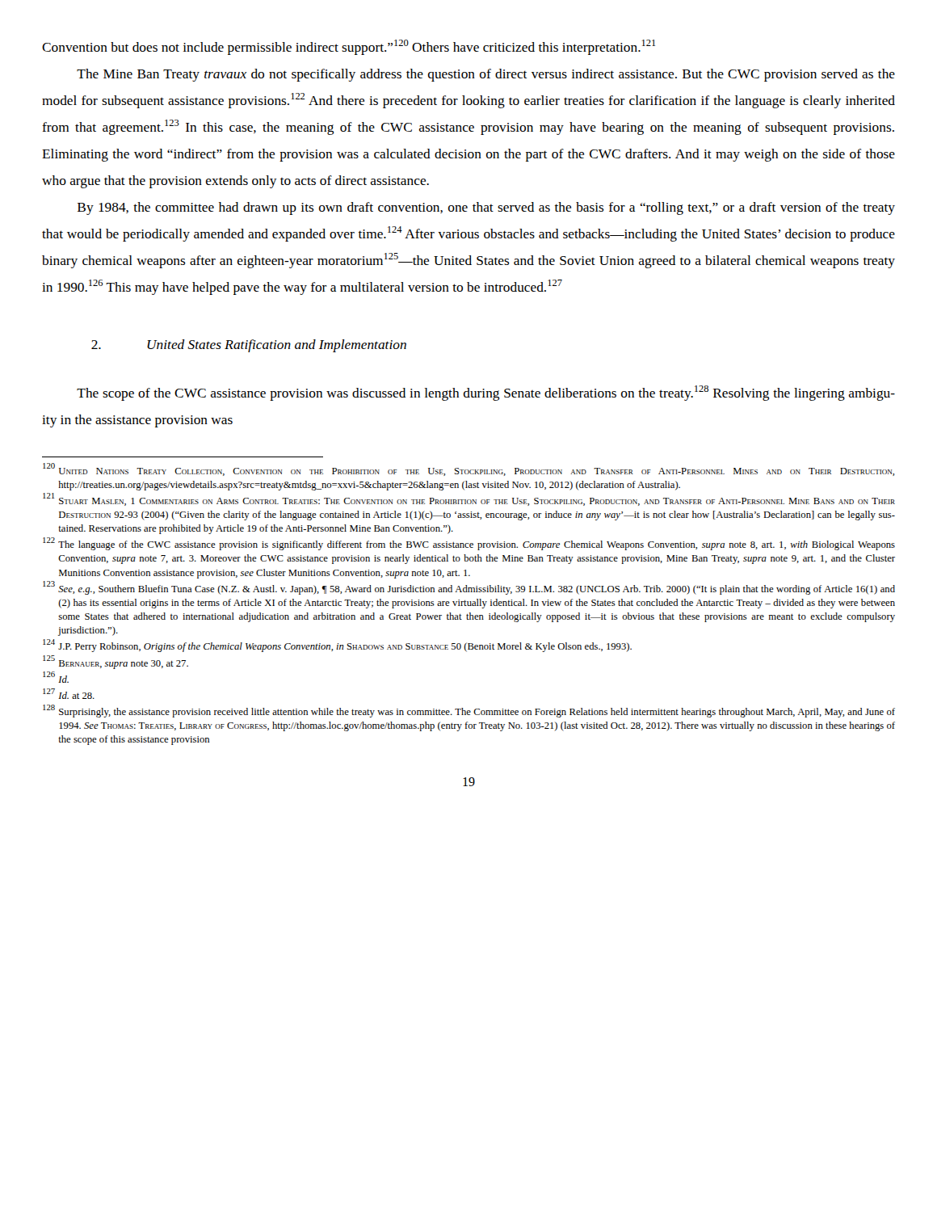Convention but does not include permissible indirect support.”120 Others have criticized this interpretation.121
The Mine Ban Treaty travaux do not specifically address the question of direct versus indirect assistance. But the CWC provision served as the model for subsequent assistance provisions.122 And there is precedent for looking to earlier treaties for clarification if the language is clearly inherited from that agreement.123 In this case, the meaning of the CWC assistance provision may have bearing on the meaning of subsequent provisions. Eliminating the word “indirect” from the provision was a calculated decision on the part of the CWC drafters. And it may weigh on the side of those who argue that the provision extends only to acts of direct assistance.
By 1984, the committee had drawn up its own draft convention, one that served as the basis for a “rolling text,” or a draft version of the treaty that would be periodically amended and expanded over time.124 After various obstacles and setbacks—including the United States’ decision to produce binary chemical weapons after an eighteen-year moratorium125—the United States and the Soviet Union agreed to a bilateral chemical weapons treaty in 1990.126 This may have helped pave the way for a multilateral version to be introduced.127
2. United States Ratification and Implementation
The scope of the CWC assistance provision was discussed in length during Senate deliberations on the treaty.128 Resolving the lingering ambiguity in the assistance provision was
120 United Nations Treaty Collection, Convention on the Prohibition of the Use, Stockpiling, Production and Transfer of Anti-Personnel Mines and on Their Destruction, http://treaties.un.org/pages/viewdetails.aspx?src=treaty&mtdsg_no=xxvi-5&chapter=26&lang=en (last visited Nov. 10, 2012) (declaration of Australia).
121 Stuart Maslen, 1 Commentaries on Arms Control Treaties: The Convention on the Prohibition of the Use, Stockpiling, Production, and Transfer of Anti-Personnel Mine Bans and on Their Destruction 92-93 (2004) (“Given the clarity of the language contained in Article 1(1)(c)—to ‘assist, encourage, or induce in any way’—it is not clear how [Australia’s Declaration] can be legally sustained. Reservations are prohibited by Article 19 of the Anti-Personnel Mine Ban Convention.”).
122 The language of the CWC assistance provision is significantly different from the BWC assistance provision. Compare Chemical Weapons Convention, supra note 8, art. 1, with Biological Weapons Convention, supra note 7, art. 3. Moreover the CWC assistance provision is nearly identical to both the Mine Ban Treaty assistance provision, Mine Ban Treaty, supra note 9, art. 1, and the Cluster Munitions Convention assistance provision, see Cluster Munitions Convention, supra note 10, art. 1.
123 See, e.g., Southern Bluefin Tuna Case (N.Z. & Austl. v. Japan), ¶ 58, Award on Jurisdiction and Admissibility, 39 I.L.M. 382 (UNCLOS Arb. Trib. 2000) (“It is plain that the wording of Article 16(1) and (2) has its essential origins in the terms of Article XI of the Antarctic Treaty; the provisions are virtually identical. In view of the States that concluded the Antarctic Treaty – divided as they were between some States that adhered to international adjudication and arbitration and a Great Power that then ideologically opposed it—it is obvious that these provisions are meant to exclude compulsory jurisdiction.”).
124 J.P. Perry Robinson, Origins of the Chemical Weapons Convention, in Shadows and Substance 50 (Benoit Morel & Kyle Olson eds., 1993).
125 Bernauer, supra note 30, at 27.
126 Id.
127 Id. at 28.
128 Surprisingly, the assistance provision received little attention while the treaty was in committee. The Committee on Foreign Relations held intermittent hearings throughout March, April, May, and June of 1994. See Thomas: Treaties, Library of Congress, http://thomas.loc.gov/home/thomas.php (entry for Treaty No. 103-21) (last visited Oct. 28, 2012). There was virtually no discussion in these hearings of the scope of this assistance provision
19